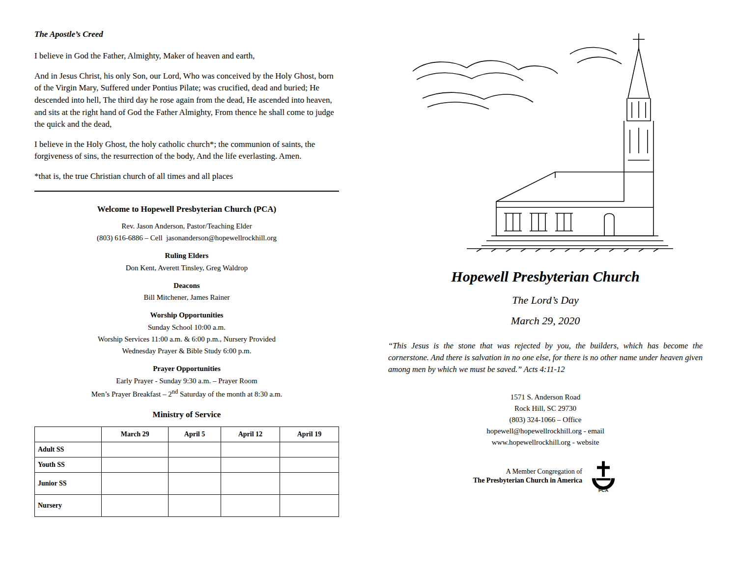The Apostle’s Creed
I believe in God the Father, Almighty, Maker of heaven and earth,
And in Jesus Christ, his only Son, our Lord, Who was conceived by the Holy Ghost, born of the Virgin Mary, Suffered under Pontius Pilate; was crucified, dead and buried; He descended into hell, The third day he rose again from the dead, He ascended into heaven, and sits at the right hand of God the Father Almighty, From thence he shall come to judge the quick and the dead,
I believe in the Holy Ghost, the holy catholic church*; the communion of saints, the forgiveness of sins, the resurrection of the body, And the life everlasting. Amen.
*that is, the true Christian church of all times and all places
Welcome to Hopewell Presbyterian Church (PCA)
Rev. Jason Anderson, Pastor/Teaching Elder
(803) 616-6886 – Cell jasonanderson@hopewellrockhill.org
Ruling Elders
Don Kent, Averett Tinsley, Greg Waldrop
Deacons
Bill Mitchener, James Rainer
Worship Opportunities
Sunday School 10:00 a.m.
Worship Services 11:00 a.m. & 6:00 p.m., Nursery Provided
Wednesday Prayer & Bible Study 6:00 p.m.
Prayer Opportunities
Early Prayer - Sunday 9:30 a.m. – Prayer Room
Men’s Prayer Breakfast – 2nd Saturday of the month at 8:30 a.m.
Ministry of Service
| | March 29 | April 5 | April 12 | April 19 |
| --- | --- | --- | --- | --- |
| Adult SS | | | | |
| Youth SS | | | | |
| Junior SS | | | | |
| Nursery | | | | |
Hopewell Presbyterian Church
The Lord’s Day
March 29, 2020
“This Jesus is the stone that was rejected by you, the builders, which has become the cornerstone. And there is salvation in no one else, for there is no other name under heaven given among men by which we must be saved.” Acts 4:11-12
1571 S. Anderson Road
Rock Hill, SC 29730
(803) 324-1066 – Office
hopewell@hopewellrockhill.org - email
www.hopewellrockhill.org - website
A Member Congregation of
The Presbyterian Church in America
PCA